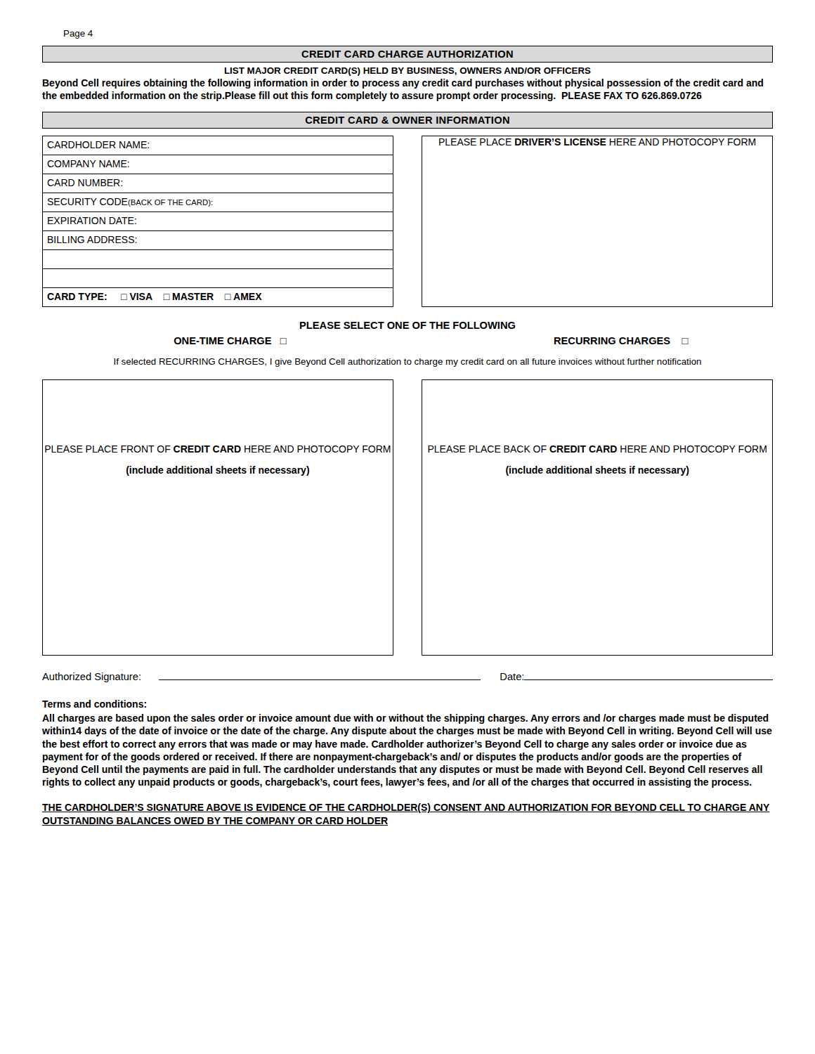Page 4
CREDIT CARD CHARGE AUTHORIZATION
LIST MAJOR CREDIT CARD(S) HELD BY BUSINESS, OWNERS AND/OR OFFICERS
Beyond Cell requires obtaining the following information in order to process any credit card purchases without physical possession of the credit card and the embedded information on the strip.Please fill out this form completely to assure prompt order processing. PLEASE FAX TO 626.869.0726
CREDIT CARD & OWNER INFORMATION
| / CARDHOLDER NAME: / / COMPANY NAME: / / CARD NUMBER: / / SECURITY CODE (BACK OF THE CARD): / / EXPIRATION DATE: / / BILLING ADDRESS: / / CARD TYPE: □ VISA □ MASTER □ AMEX / | | PLEASE PLACE DRIVER’S LICENSE HERE AND PHOTOCOPY FORM |
PLEASE SELECT ONE OF THE FOLLOWING
| | ONE-TIME CHARGE □ | | RECURRING CHARGES □ |
If selected RECURRING CHARGES, I give Beyond Cell authorization to charge my credit card on all future invoices without further notification
| PLEASE PLACE FRONT OF CREDIT CARD HERE AND PHOTOCOPY FORM (include additional sheets if necessary) | | PLEASE PLACE BACK OF CREDIT CARD HERE AND PHOTOCOPY FORM (include additional sheets if necessary) |
| Authorized Signature: | | Date: | |
Terms and conditions:
All charges are based upon the sales order or invoice amount due with or without the shipping charges. Any errors and /or charges made must be disputed within14 days of the date of invoice or the date of the charge. Any dispute about the charges must be made with Beyond Cell in writing. Beyond Cell will use the best effort to correct any errors that was made or may have made. Cardholder authorizer’s Beyond Cell to charge any sales order or invoice due as payment for of the goods ordered or received. If there are nonpayment-chargeback’s and/ or disputes the products and/or goods are the properties of Beyond Cell until the payments are paid in full. The cardholder understands that any disputes or must be made with Beyond Cell. Beyond Cell reserves all rights to collect any unpaid products or goods, chargeback’s, court fees, lawyer’s fees, and /or all of the charges that occurred in assisting the process.
THE CARDHOLDER’S SIGNATURE ABOVE IS EVIDENCE OF THE CARDHOLDER(S) CONSENT AND AUTHORIZATION FOR BEYOND CELL TO CHARGE ANY OUTSTANDING BALANCES OWED BY THE COMPANY OR CARD HOLDER